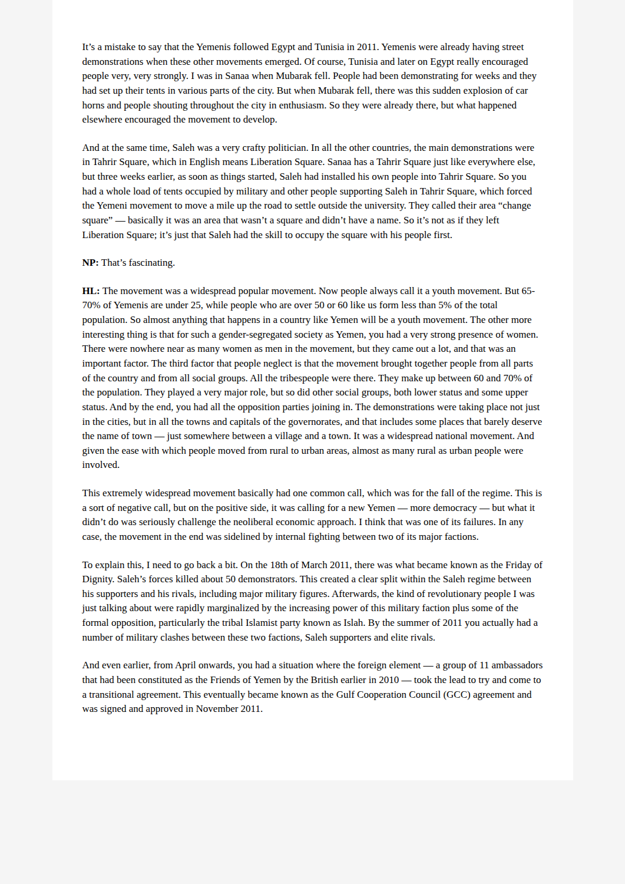It’s a mistake to say that the Yemenis followed Egypt and Tunisia in 2011. Yemenis were already having street demonstrations when these other movements emerged. Of course, Tunisia and later on Egypt really encouraged people very, very strongly. I was in Sanaa when Mubarak fell. People had been demonstrating for weeks and they had set up their tents in various parts of the city. But when Mubarak fell, there was this sudden explosion of car horns and people shouting throughout the city in enthusiasm. So they were already there, but what happened elsewhere encouraged the movement to develop.
And at the same time, Saleh was a very crafty politician. In all the other countries, the main demonstrations were in Tahrir Square, which in English means Liberation Square. Sanaa has a Tahrir Square just like everywhere else, but three weeks earlier, as soon as things started, Saleh had installed his own people into Tahrir Square. So you had a whole load of tents occupied by military and other people supporting Saleh in Tahrir Square, which forced the Yemeni movement to move a mile up the road to settle outside the university. They called their area “change square” — basically it was an area that wasn’t a square and didn’t have a name. So it’s not as if they left Liberation Square; it’s just that Saleh had the skill to occupy the square with his people first.
NP: That’s fascinating.
HL: The movement was a widespread popular movement. Now people always call it a youth movement. But 65-70% of Yemenis are under 25, while people who are over 50 or 60 like us form less than 5% of the total population. So almost anything that happens in a country like Yemen will be a youth movement. The other more interesting thing is that for such a gender-segregated society as Yemen, you had a very strong presence of women. There were nowhere near as many women as men in the movement, but they came out a lot, and that was an important factor. The third factor that people neglect is that the movement brought together people from all parts of the country and from all social groups. All the tribespeople were there. They make up between 60 and 70% of the population. They played a very major role, but so did other social groups, both lower status and some upper status. And by the end, you had all the opposition parties joining in. The demonstrations were taking place not just in the cities, but in all the towns and capitals of the governorates, and that includes some places that barely deserve the name of town — just somewhere between a village and a town. It was a widespread national movement. And given the ease with which people moved from rural to urban areas, almost as many rural as urban people were involved.
This extremely widespread movement basically had one common call, which was for the fall of the regime. This is a sort of negative call, but on the positive side, it was calling for a new Yemen — more democracy — but what it didn’t do was seriously challenge the neoliberal economic approach. I think that was one of its failures. In any case, the movement in the end was sidelined by internal fighting between two of its major factions.
To explain this, I need to go back a bit. On the 18th of March 2011, there was what became known as the Friday of Dignity. Saleh’s forces killed about 50 demonstrators. This created a clear split within the Saleh regime between his supporters and his rivals, including major military figures. Afterwards, the kind of revolutionary people I was just talking about were rapidly marginalized by the increasing power of this military faction plus some of the formal opposition, particularly the tribal Islamist party known as Islah. By the summer of 2011 you actually had a number of military clashes between these two factions, Saleh supporters and elite rivals.
And even earlier, from April onwards, you had a situation where the foreign element — a group of 11 ambassadors that had been constituted as the Friends of Yemen by the British earlier in 2010 — took the lead to try and come to a transitional agreement. This eventually became known as the Gulf Cooperation Council (GCC) agreement and was signed and approved in November 2011.